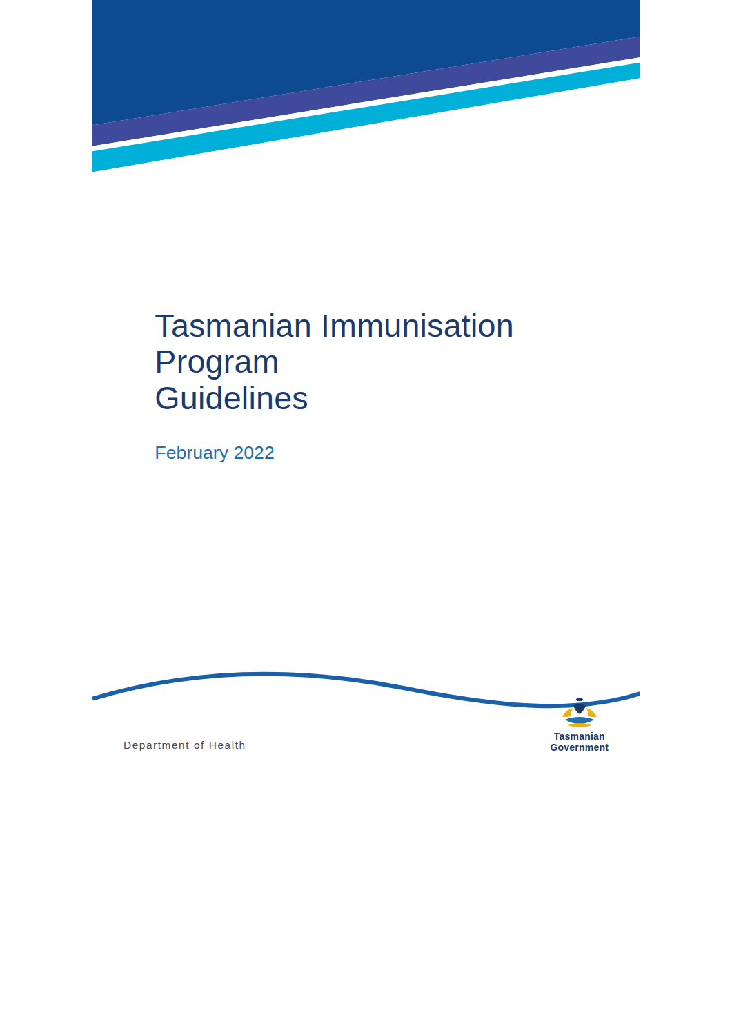Tasmanian Immunisation Program
Guidelines
February 2022
Department of Health
Tasmanian
Government